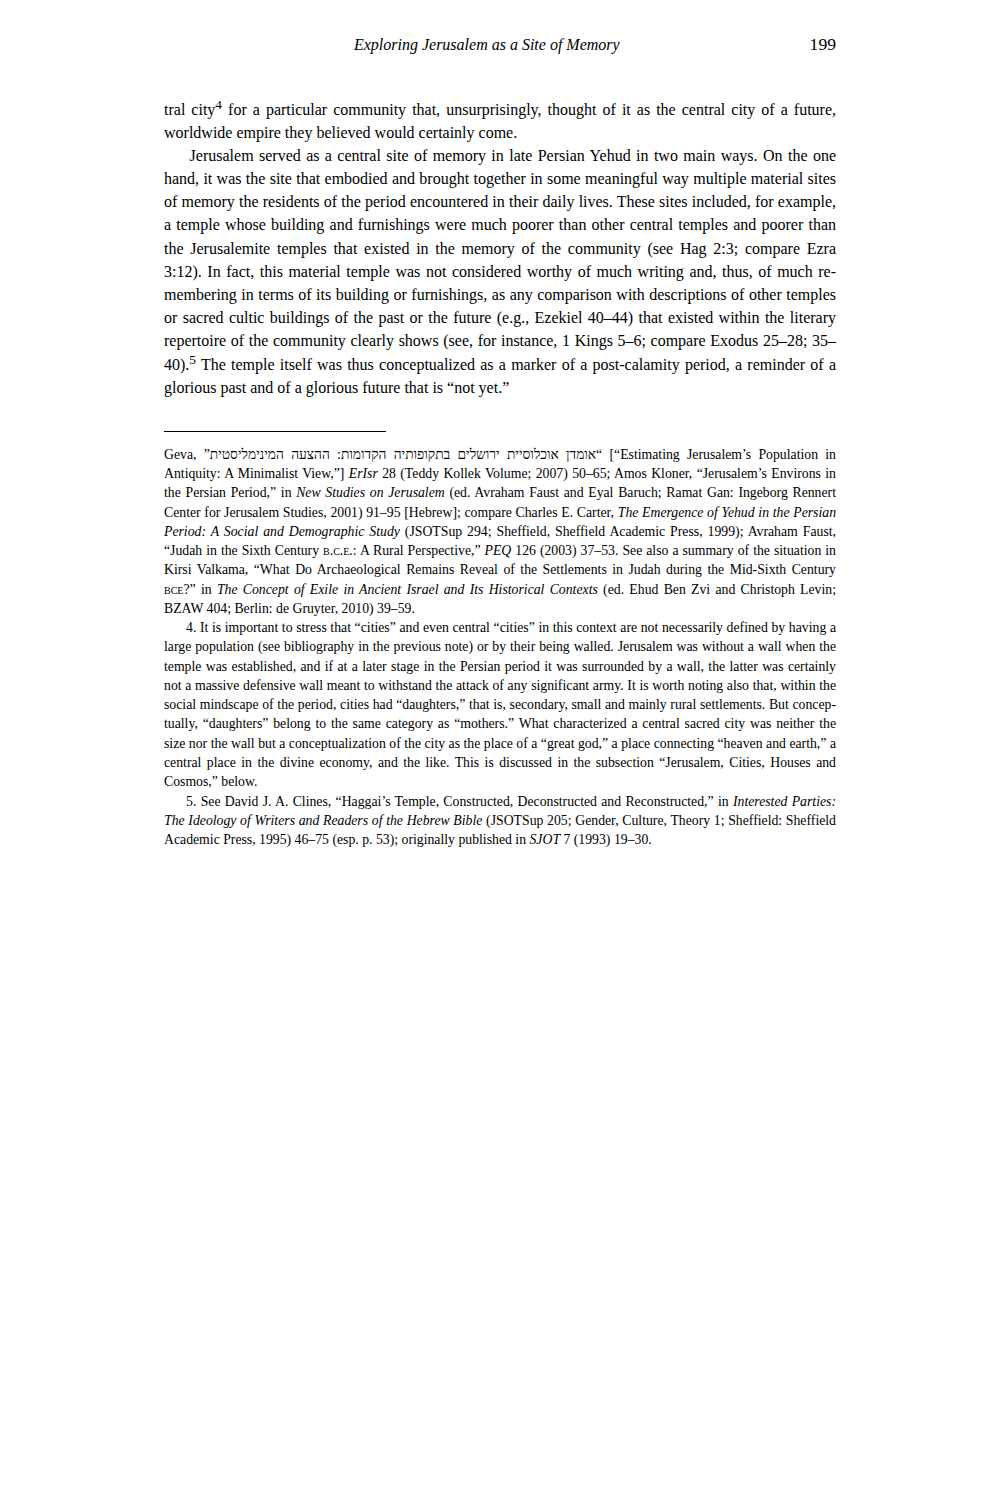Exploring Jerusalem as a Site of Memory 199
tral city4 for a particular community that, unsurprisingly, thought of it as the central city of a future, worldwide empire they believed would certainly come.
Jerusalem served as a central site of memory in late Persian Yehud in two main ways. On the one hand, it was the site that embodied and brought together in some meaningful way multiple material sites of memory the residents of the period encountered in their daily lives. These sites included, for example, a temple whose building and furnishings were much poorer than other central temples and poorer than the Jerusalemite temples that existed in the memory of the community (see Hag 2:3; compare Ezra 3:12). In fact, this material temple was not considered worthy of much writing and, thus, of much remembering in terms of its building or furnishings, as any comparison with descriptions of other temples or sacred cultic buildings of the past or the future (e.g., Ezekiel 40–44) that existed within the literary repertoire of the community clearly shows (see, for instance, 1 Kings 5–6; compare Exodus 25–28; 35–40).5 The temple itself was thus conceptualized as a marker of a post-calamity period, a reminder of a glorious past and of a glorious future that is “not yet.”
Geva, “אומדן אוכלוסיית ירושלים בתקופותיה הקדומות: ההצעה המינימליסטית” [“Estimating Jerusalem’s Population in Antiquity: A Minimalist View,”] ErIsr 28 (Teddy Kollek Volume; 2007) 50–65; Amos Kloner, “Jerusalem’s Environs in the Persian Period,” in New Studies on Jerusalem (ed. Avraham Faust and Eyal Baruch; Ramat Gan: Ingeborg Rennert Center for Jerusalem Studies, 2001) 91–95 [Hebrew]; compare Charles E. Carter, The Emergence of Yehud in the Persian Period: A Social and Demographic Study (JSOTSup 294; Sheffield, Sheffield Academic Press, 1999); Avraham Faust, “Judah in the Sixth Century b.c.e.: A Rural Perspective,” PEQ 126 (2003) 37–53. See also a summary of the situation in Kirsi Valkama, “What Do Archaeological Remains Reveal of the Settlements in Judah during the Mid-Sixth Century bce?” in The Concept of Exile in Ancient Israel and Its Historical Contexts (ed. Ehud Ben Zvi and Christoph Levin; BZAW 404; Berlin: de Gruyter, 2010) 39–59.
4. It is important to stress that “cities” and even central “cities” in this context are not necessarily defined by having a large population (see bibliography in the previous note) or by their being walled. Jerusalem was without a wall when the temple was established, and if at a later stage in the Persian period it was surrounded by a wall, the latter was certainly not a massive defensive wall meant to withstand the attack of any significant army. It is worth noting also that, within the social mindscape of the period, cities had “daughters,” that is, secondary, small and mainly rural settlements. But conceptually, “daughters” belong to the same category as “mothers.” What characterized a central sacred city was neither the size nor the wall but a conceptualization of the city as the place of a “great god,” a place connecting “heaven and earth,” a central place in the divine economy, and the like. This is discussed in the subsection “Jerusalem, Cities, Houses and Cosmos,” below.
5. See David J. A. Clines, “Haggai’s Temple, Constructed, Deconstructed and Reconstructed,” in Interested Parties: The Ideology of Writers and Readers of the Hebrew Bible (JSOTSup 205; Gender, Culture, Theory 1; Sheffield: Sheffield Academic Press, 1995) 46–75 (esp. p. 53); originally published in SJOT 7 (1993) 19–30.